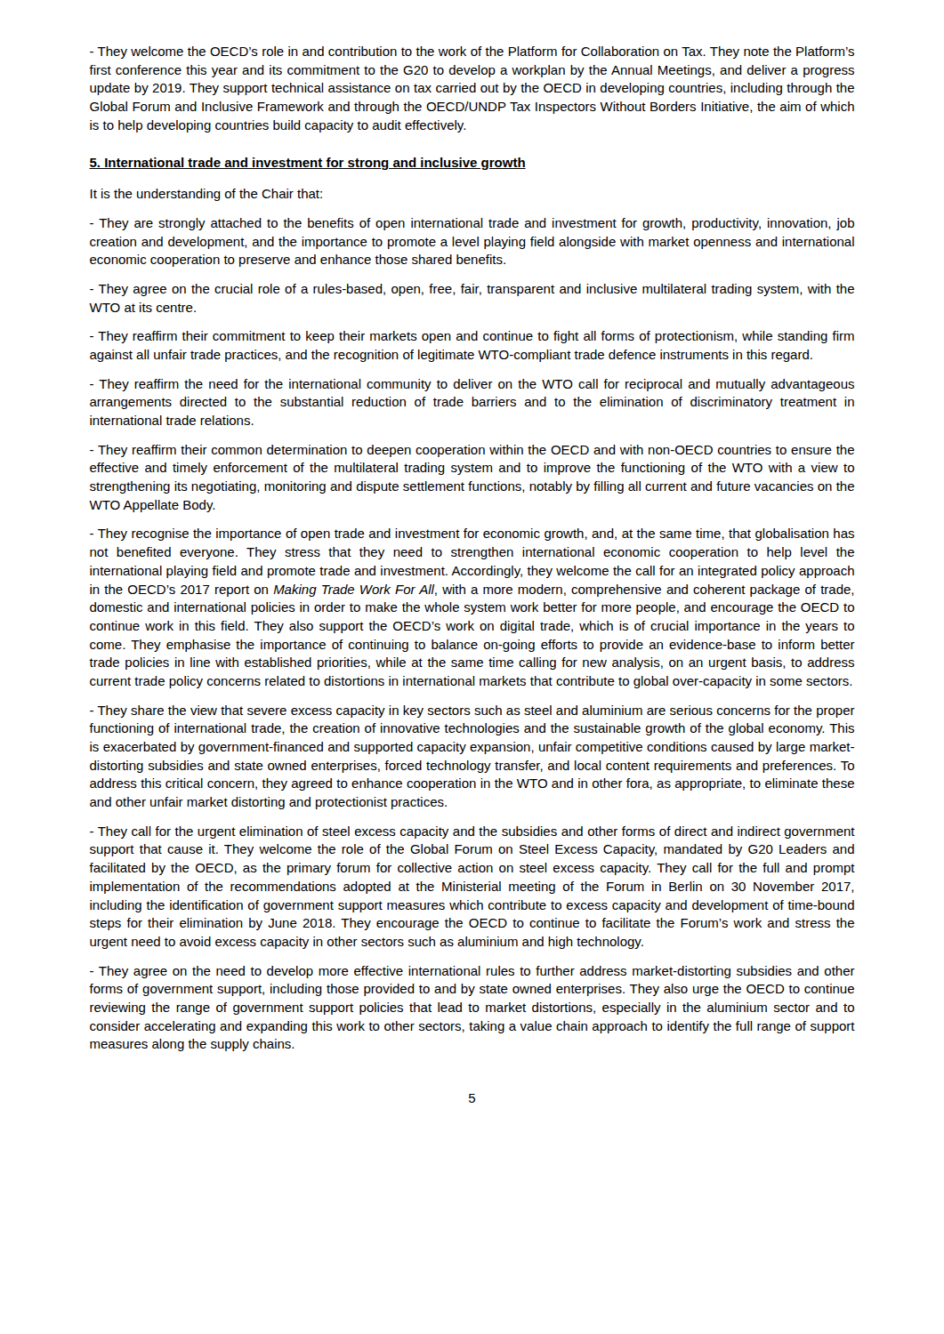- They welcome the OECD’s role in and contribution to the work of the Platform for Collaboration on Tax. They note the Platform’s first conference this year and its commitment to the G20 to develop a workplan by the Annual Meetings, and deliver a progress update by 2019. They support technical assistance on tax carried out by the OECD in developing countries, including through the Global Forum and Inclusive Framework and through the OECD/UNDP Tax Inspectors Without Borders Initiative, the aim of which is to help developing countries build capacity to audit effectively.
5. International trade and investment for strong and inclusive growth
It is the understanding of the Chair that:
- They are strongly attached to the benefits of open international trade and investment for growth, productivity, innovation, job creation and development, and the importance to promote a level playing field alongside with market openness and international economic cooperation to preserve and enhance those shared benefits.
- They agree on the crucial role of a rules-based, open, free, fair, transparent and inclusive multilateral trading system, with the WTO at its centre.
- They reaffirm their commitment to keep their markets open and continue to fight all forms of protectionism, while standing firm against all unfair trade practices, and the recognition of legitimate WTO-compliant trade defence instruments in this regard.
- They reaffirm the need for the international community to deliver on the WTO call for reciprocal and mutually advantageous arrangements directed to the substantial reduction of trade barriers and to the elimination of discriminatory treatment in international trade relations.
- They reaffirm their common determination to deepen cooperation within the OECD and with non-OECD countries to ensure the effective and timely enforcement of the multilateral trading system and to improve the functioning of the WTO with a view to strengthening its negotiating, monitoring and dispute settlement functions, notably by filling all current and future vacancies on the WTO Appellate Body.
- They recognise the importance of open trade and investment for economic growth, and, at the same time, that globalisation has not benefited everyone. They stress that they need to strengthen international economic cooperation to help level the international playing field and promote trade and investment. Accordingly, they welcome the call for an integrated policy approach in the OECD’s 2017 report on Making Trade Work For All, with a more modern, comprehensive and coherent package of trade, domestic and international policies in order to make the whole system work better for more people, and encourage the OECD to continue work in this field. They also support the OECD’s work on digital trade, which is of crucial importance in the years to come. They emphasise the importance of continuing to balance on-going efforts to provide an evidence-base to inform better trade policies in line with established priorities, while at the same time calling for new analysis, on an urgent basis, to address current trade policy concerns related to distortions in international markets that contribute to global over-capacity in some sectors.
- They share the view that severe excess capacity in key sectors such as steel and aluminium are serious concerns for the proper functioning of international trade, the creation of innovative technologies and the sustainable growth of the global economy. This is exacerbated by government-financed and supported capacity expansion, unfair competitive conditions caused by large market-distorting subsidies and state owned enterprises, forced technology transfer, and local content requirements and preferences. To address this critical concern, they agreed to enhance cooperation in the WTO and in other fora, as appropriate, to eliminate these and other unfair market distorting and protectionist practices.
- They call for the urgent elimination of steel excess capacity and the subsidies and other forms of direct and indirect government support that cause it. They welcome the role of the Global Forum on Steel Excess Capacity, mandated by G20 Leaders and facilitated by the OECD, as the primary forum for collective action on steel excess capacity. They call for the full and prompt implementation of the recommendations adopted at the Ministerial meeting of the Forum in Berlin on 30 November 2017, including the identification of government support measures which contribute to excess capacity and development of time-bound steps for their elimination by June 2018. They encourage the OECD to continue to facilitate the Forum’s work and stress the urgent need to avoid excess capacity in other sectors such as aluminium and high technology.
- They agree on the need to develop more effective international rules to further address market-distorting subsidies and other forms of government support, including those provided to and by state owned enterprises. They also urge the OECD to continue reviewing the range of government support policies that lead to market distortions, especially in the aluminium sector and to consider accelerating and expanding this work to other sectors, taking a value chain approach to identify the full range of support measures along the supply chains.
5